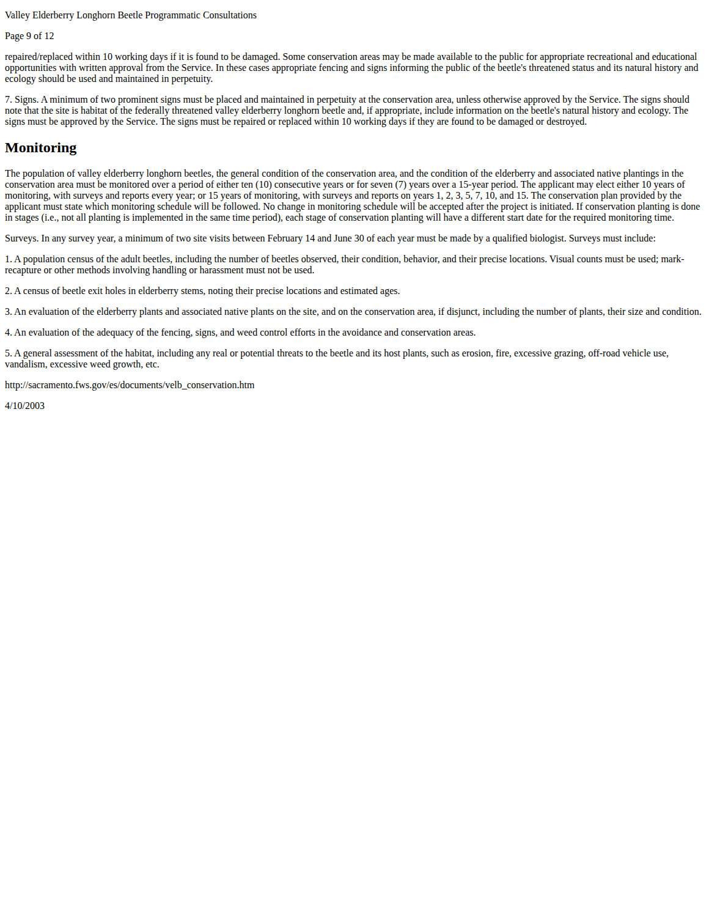Valley Elderberry Longhorn Beetle Programmatic Consultations
Page 9 of 12
repaired/replaced within 10 working days if it is found to be damaged. Some conservation areas may be made available to the public for appropriate recreational and educational opportunities with written approval from the Service. In these cases appropriate fencing and signs informing the public of the beetle's threatened status and its natural history and ecology should be used and maintained in perpetuity.
7. Signs. A minimum of two prominent signs must be placed and maintained in perpetuity at the conservation area, unless otherwise approved by the Service. The signs should note that the site is habitat of the federally threatened valley elderberry longhorn beetle and, if appropriate, include information on the beetle's natural history and ecology. The signs must be approved by the Service. The signs must be repaired or replaced within 10 working days if they are found to be damaged or destroyed.
Monitoring
The population of valley elderberry longhorn beetles, the general condition of the conservation area, and the condition of the elderberry and associated native plantings in the conservation area must be monitored over a period of either ten (10) consecutive years or for seven (7) years over a 15-year period. The applicant may elect either 10 years of monitoring, with surveys and reports every year; or 15 years of monitoring, with surveys and reports on years 1, 2, 3, 5, 7, 10, and 15. The conservation plan provided by the applicant must state which monitoring schedule will be followed. No change in monitoring schedule will be accepted after the project is initiated. If conservation planting is done in stages (i.e., not all planting is implemented in the same time period), each stage of conservation planting will have a different start date for the required monitoring time.
Surveys. In any survey year, a minimum of two site visits between February 14 and June 30 of each year must be made by a qualified biologist. Surveys must include:
1. A population census of the adult beetles, including the number of beetles observed, their condition, behavior, and their precise locations. Visual counts must be used; mark-recapture or other methods involving handling or harassment must not be used.
2. A census of beetle exit holes in elderberry stems, noting their precise locations and estimated ages.
3. An evaluation of the elderberry plants and associated native plants on the site, and on the conservation area, if disjunct, including the number of plants, their size and condition.
4. An evaluation of the adequacy of the fencing, signs, and weed control efforts in the avoidance and conservation areas.
5. A general assessment of the habitat, including any real or potential threats to the beetle and its host plants, such as erosion, fire, excessive grazing, off-road vehicle use, vandalism, excessive weed growth, etc.
http://sacramento.fws.gov/es/documents/velb_conservation.htm
4/10/2003